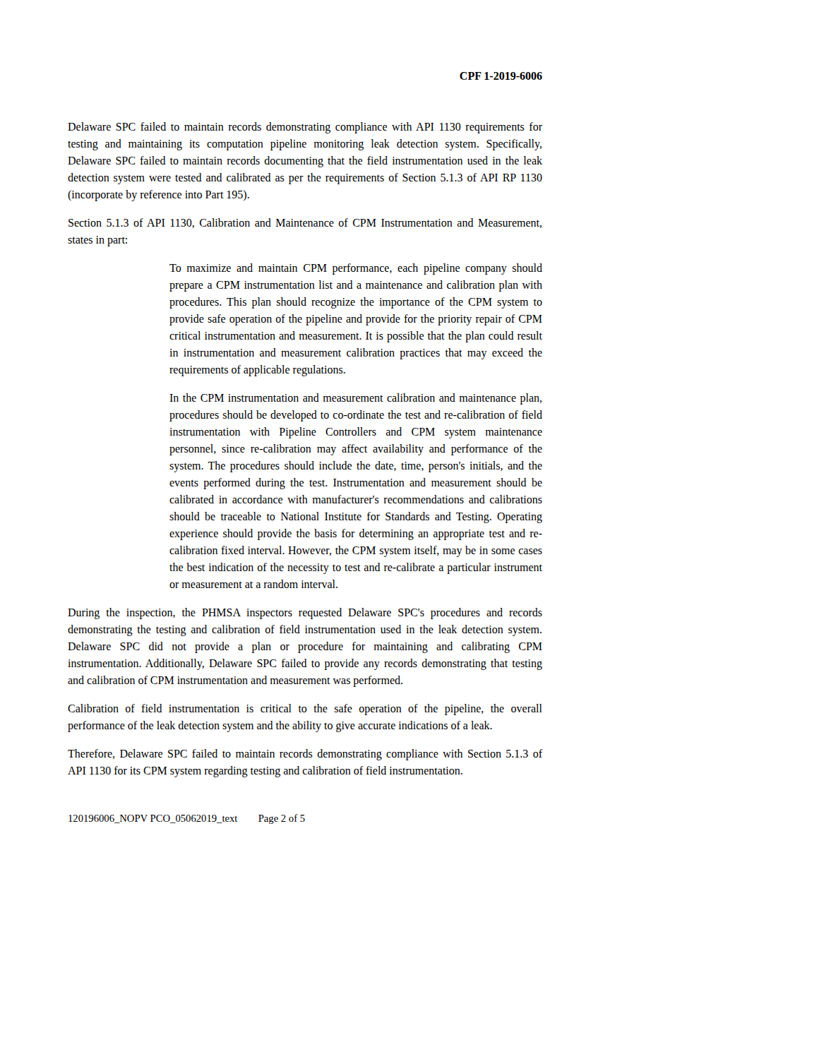CPF 1-2019-6006
Delaware SPC failed to maintain records demonstrating compliance with API 1130 requirements for testing and maintaining its computation pipeline monitoring leak detection system. Specifically, Delaware SPC failed to maintain records documenting that the field instrumentation used in the leak detection system were tested and calibrated as per the requirements of Section 5.1.3 of API RP 1130 (incorporate by reference into Part 195).
Section 5.1.3 of API 1130, Calibration and Maintenance of CPM Instrumentation and Measurement, states in part:
To maximize and maintain CPM performance, each pipeline company should prepare a CPM instrumentation list and a maintenance and calibration plan with procedures. This plan should recognize the importance of the CPM system to provide safe operation of the pipeline and provide for the priority repair of CPM critical instrumentation and measurement. It is possible that the plan could result in instrumentation and measurement calibration practices that may exceed the requirements of applicable regulations.
In the CPM instrumentation and measurement calibration and maintenance plan, procedures should be developed to co-ordinate the test and re-calibration of field instrumentation with Pipeline Controllers and CPM system maintenance personnel, since re-calibration may affect availability and performance of the system. The procedures should include the date, time, person's initials, and the events performed during the test. Instrumentation and measurement should be calibrated in accordance with manufacturer's recommendations and calibrations should be traceable to National Institute for Standards and Testing. Operating experience should provide the basis for determining an appropriate test and re-calibration fixed interval. However, the CPM system itself, may be in some cases the best indication of the necessity to test and re-calibrate a particular instrument or measurement at a random interval.
During the inspection, the PHMSA inspectors requested Delaware SPC's procedures and records demonstrating the testing and calibration of field instrumentation used in the leak detection system. Delaware SPC did not provide a plan or procedure for maintaining and calibrating CPM instrumentation. Additionally, Delaware SPC failed to provide any records demonstrating that testing and calibration of CPM instrumentation and measurement was performed.
Calibration of field instrumentation is critical to the safe operation of the pipeline, the overall performance of the leak detection system and the ability to give accurate indications of a leak.
Therefore, Delaware SPC failed to maintain records demonstrating compliance with Section 5.1.3 of API 1130 for its CPM system regarding testing and calibration of field instrumentation.
120196006_NOPV PCO_05062019_text Page 2 of 5